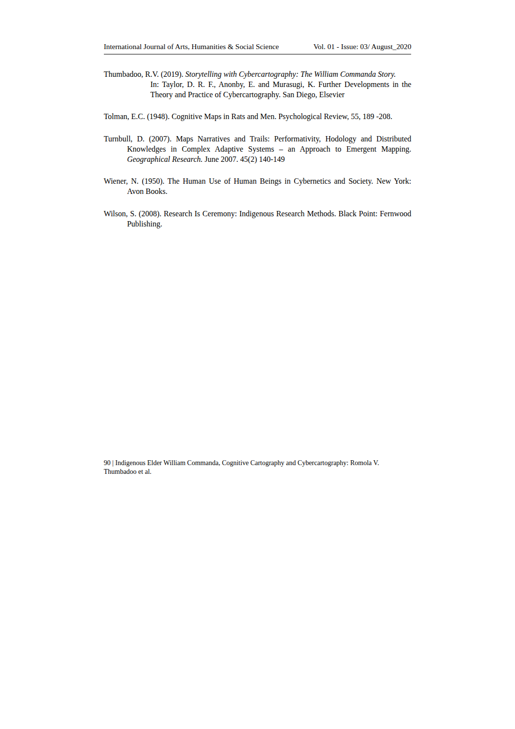International Journal of Arts, Humanities & Social Science
Vol. 01 - Issue: 03/ August_2020
Thumbadoo, R.V. (2019). Storytelling with Cybercartography: The William Commanda Story. In: Taylor, D. R. F., Anonby, E. and Murasugi, K. Further Developments in the Theory and Practice of Cybercartography. San Diego, Elsevier
Tolman, E.C. (1948). Cognitive Maps in Rats and Men. Psychological Review, 55, 189 -208.
Turnbull, D. (2007). Maps Narratives and Trails: Performativity, Hodology and Distributed Knowledges in Complex Adaptive Systems – an Approach to Emergent Mapping. Geographical Research. June 2007. 45(2) 140-149
Wiener, N. (1950). The Human Use of Human Beings in Cybernetics and Society. New York: Avon Books.
Wilson, S. (2008). Research Is Ceremony: Indigenous Research Methods. Black Point: Fernwood Publishing.
90 | Indigenous Elder William Commanda, Cognitive Cartography and Cybercartography: Romola V. Thumbadoo et al.